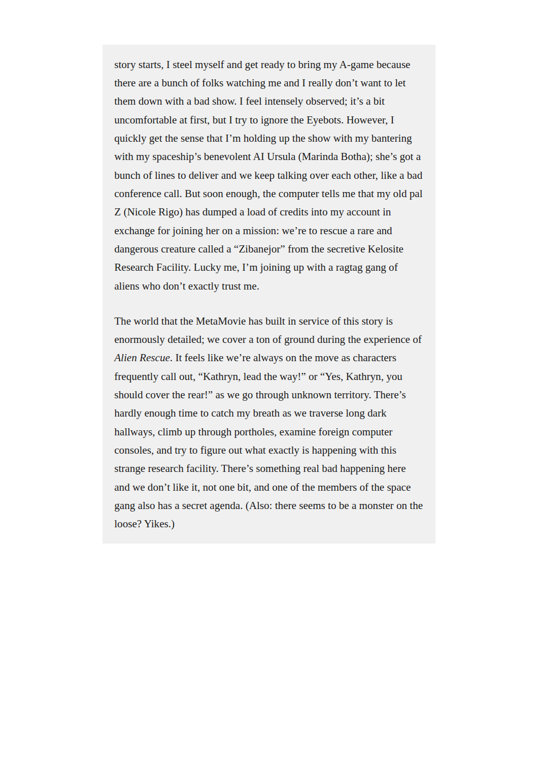story starts, I steel myself and get ready to bring my A-game because there are a bunch of folks watching me and I really don’t want to let them down with a bad show. I feel intensely observed; it’s a bit uncomfortable at first, but I try to ignore the Eyebots. However, I quickly get the sense that I’m holding up the show with my bantering with my spaceship’s benevolent AI Ursula (Marinda Botha); she’s got a bunch of lines to deliver and we keep talking over each other, like a bad conference call. But soon enough, the computer tells me that my old pal Z (Nicole Rigo) has dumped a load of credits into my account in exchange for joining her on a mission: we’re to rescue a rare and dangerous creature called a “Zibanejor” from the secretive Kelosite Research Facility. Lucky me, I’m joining up with a ragtag gang of aliens who don’t exactly trust me.
The world that the MetaMovie has built in service of this story is enormously detailed; we cover a ton of ground during the experience of Alien Rescue. It feels like we’re always on the move as characters frequently call out, “Kathryn, lead the way!” or “Yes, Kathryn, you should cover the rear!” as we go through unknown territory. There’s hardly enough time to catch my breath as we traverse long dark hallways, climb up through portholes, examine foreign computer consoles, and try to figure out what exactly is happening with this strange research facility. There’s something real bad happening here and we don’t like it, not one bit, and one of the members of the space gang also has a secret agenda. (Also: there seems to be a monster on the loose? Yikes.)